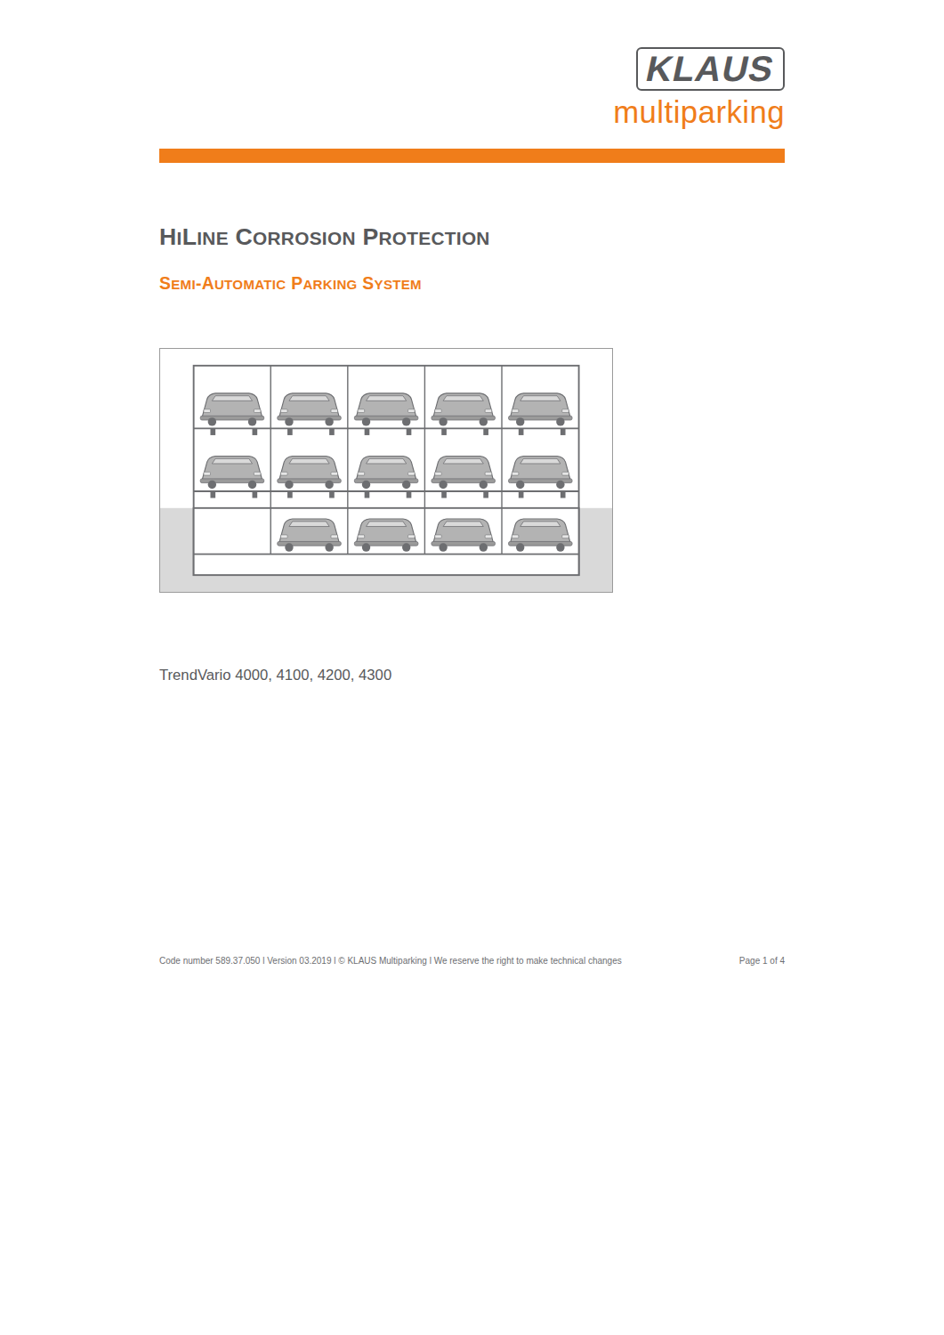KLAUS
multiparking
HILINE CORROSION PROTECTION
SEMI-AUTOMATIC PARKING SYSTEM
TrendVario 4000, 4100, 4200, 4300
Code number 589.37.050 l Version 03.2019 l © KLAUS Multiparking l We reserve the right to make technical changes Page 1 of 4